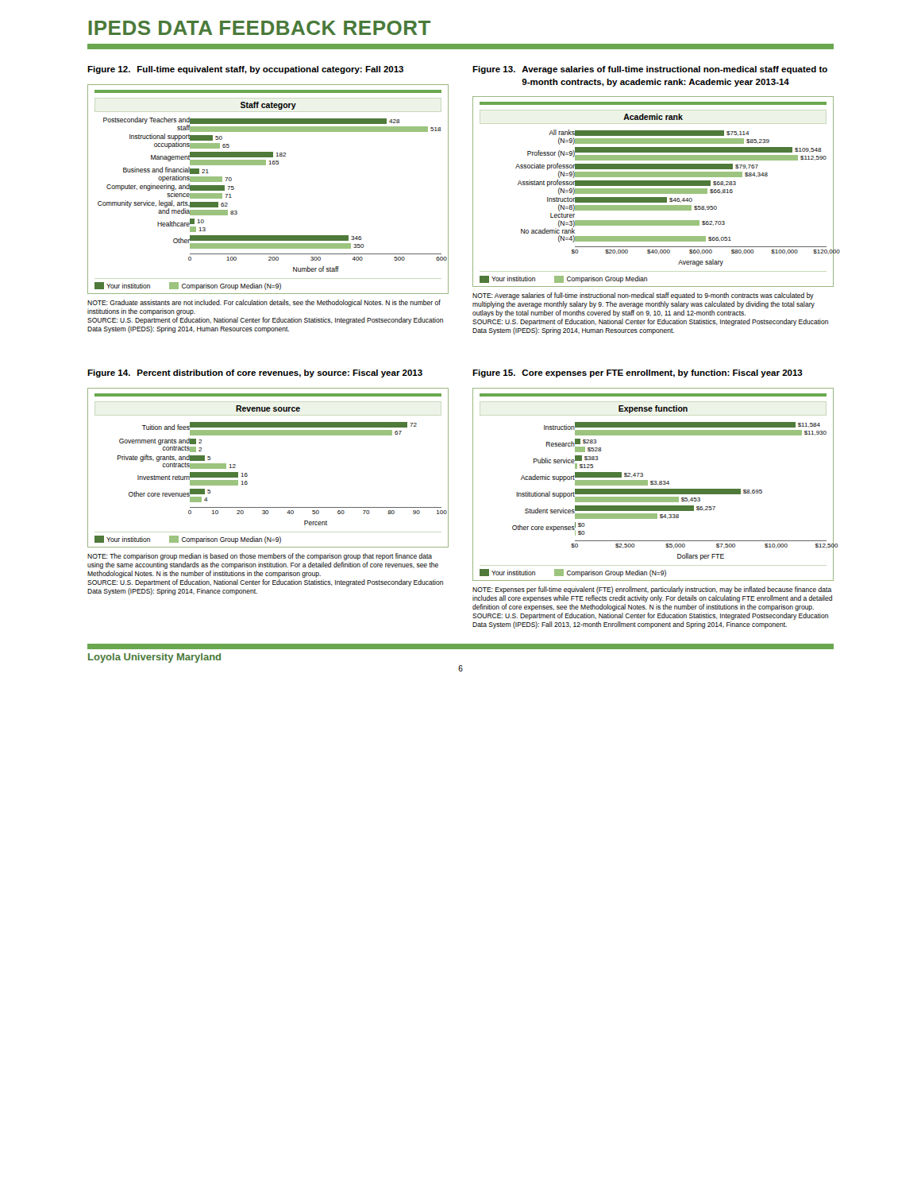IPEDS DATA FEEDBACK REPORT
Figure 12. Full-time equivalent staff, by occupational category: Fall 2013
Staff category
| Postsecondary Teachers and staff | 428 518 |
| Instructional support occupations | 50 65 |
| Management | 182 165 |
| Business and financial operations | 21 70 |
| Computer, engineering, and science | 75 71 |
| Community service, legal, arts, and media | 62 83 |
| Healthcare | 10 13 |
| Other | 346 350 |
| | 0 100 200 300 400 500 600 Number of staff |
Your institution Comparison Group Median (N=9)
NOTE: Graduate assistants are not included. For calculation details, see the Methodological Notes. N is the number of institutions in the comparison group.
SOURCE: U.S. Department of Education, National Center for Education Statistics, Integrated Postsecondary Education Data System (IPEDS): Spring 2014, Human Resources component.
Figure 13. Average salaries of full-time instructional non-medical staff equated to 9-month contracts, by academic rank: Academic year 2013-14
Academic rank
| All ranks (N=9) | $75,114 $85,239 |
| Professor (N=9) | $109,548 $112,590 |
| Associate professor (N=9) | $79,767 $84,348 |
| Assistant professor (N=9) | $68,283 $66,816 |
| Instructor (N=8) | $46,440 $58,950 |
| Lecturer (N=3) | $62,703 |
| No academic rank (N=4) | $66,051 |
| | $0 $20,000 $40,000 $60,000 $80,000 $100,000 $120,000 Average salary |
Your institution Comparison Group Median
NOTE: Average salaries of full-time instructional non-medical staff equated to 9-month contracts was calculated by multiplying the average monthly salary by 9. The average monthly salary was calculated by dividing the total salary outlays by the total number of months covered by staff on 9, 10, 11 and 12-month contracts.
SOURCE: U.S. Department of Education, National Center for Education Statistics, Integrated Postsecondary Education Data System (IPEDS): Spring 2014, Human Resources component.
Figure 14. Percent distribution of core revenues, by source: Fiscal year 2013
Revenue source
| Tuition and fees | 72 67 |
| Government grants and contracts | 2 2 |
| Private gifts, grants, and contracts | 5 12 |
| Investment return | 16 16 |
| Other core revenues | 5 4 |
| | 0 10 20 30 40 50 60 70 80 90 100 Percent |
Your institution Comparison Group Median (N=9)
NOTE: The comparison group median is based on those members of the comparison group that report finance data using the same accounting standards as the comparison institution. For a detailed definition of core revenues, see the Methodological Notes. N is the number of institutions in the comparison group.
SOURCE: U.S. Department of Education, National Center for Education Statistics, Integrated Postsecondary Education Data System (IPEDS): Spring 2014, Finance component.
Figure 15. Core expenses per FTE enrollment, by function: Fiscal year 2013
Expense function
| Instruction | $11,584 $11,930 |
| Research | $283 $528 |
| Public service | $383 $125 |
| Academic support | $2,473 $3,834 |
| Institutional support | $8,695 $5,453 |
| Student services | $6,257 $4,338 |
| Other core expenses | $0 $0 |
| | $0 $2,500 $5,000 $7,500 $10,000 $12,500 Dollars per FTE |
Your institution Comparison Group Median (N=9)
NOTE: Expenses per full-time equivalent (FTE) enrollment, particularly instruction, may be inflated because finance data includes all core expenses while FTE reflects credit activity only. For details on calculating FTE enrollment and a detailed definition of core expenses, see the Methodological Notes. N is the number of institutions in the comparison group.
SOURCE: U.S. Department of Education, National Center for Education Statistics, Integrated Postsecondary Education Data System (IPEDS): Fall 2013, 12-month Enrollment component and Spring 2014, Finance component.
Loyola University Maryland
6